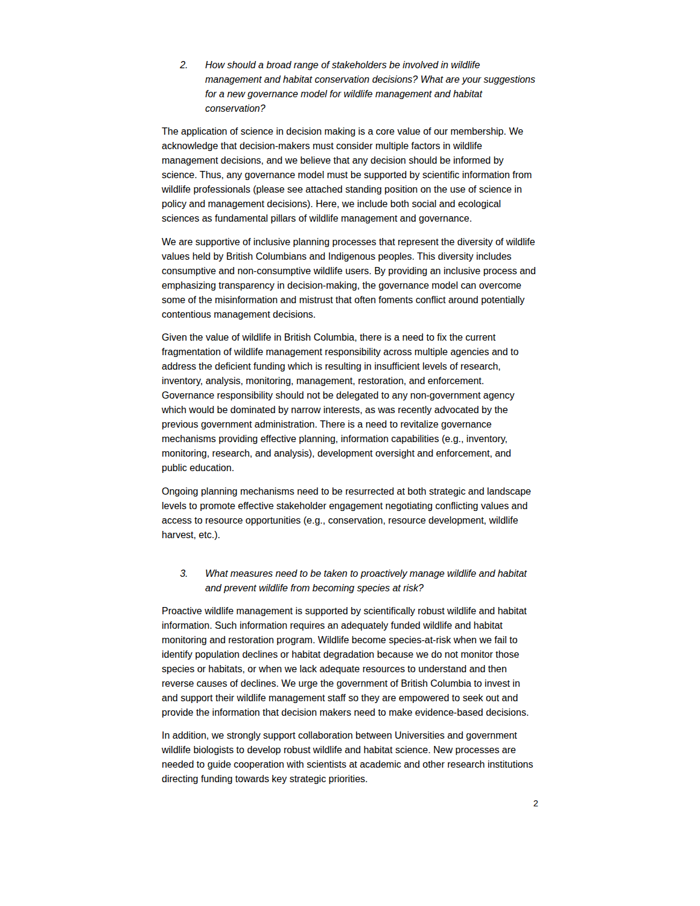How should a broad range of stakeholders be involved in wildlife management and habitat conservation decisions? What are your suggestions for a new governance model for wildlife management and habitat conservation?
The application of science in decision making is a core value of our membership. We acknowledge that decision-makers must consider multiple factors in wildlife management decisions, and we believe that any decision should be informed by science. Thus, any governance model must be supported by scientific information from wildlife professionals (please see attached standing position on the use of science in policy and management decisions). Here, we include both social and ecological sciences as fundamental pillars of wildlife management and governance.
We are supportive of inclusive planning processes that represent the diversity of wildlife values held by British Columbians and Indigenous peoples. This diversity includes consumptive and non-consumptive wildlife users. By providing an inclusive process and emphasizing transparency in decision-making, the governance model can overcome some of the misinformation and mistrust that often foments conflict around potentially contentious management decisions.
Given the value of wildlife in British Columbia, there is a need to fix the current fragmentation of wildlife management responsibility across multiple agencies and to address the deficient funding which is resulting in insufficient levels of research, inventory, analysis, monitoring, management, restoration, and enforcement. Governance responsibility should not be delegated to any non-government agency which would be dominated by narrow interests, as was recently advocated by the previous government administration. There is a need to revitalize governance mechanisms providing effective planning, information capabilities (e.g., inventory, monitoring, research, and analysis), development oversight and enforcement, and public education.
Ongoing planning mechanisms need to be resurrected at both strategic and landscape levels to promote effective stakeholder engagement negotiating conflicting values and access to resource opportunities (e.g., conservation, resource development, wildlife harvest, etc.).
What measures need to be taken to proactively manage wildlife and habitat and prevent wildlife from becoming species at risk?
Proactive wildlife management is supported by scientifically robust wildlife and habitat information. Such information requires an adequately funded wildlife and habitat monitoring and restoration program. Wildlife become species-at-risk when we fail to identify population declines or habitat degradation because we do not monitor those species or habitats, or when we lack adequate resources to understand and then reverse causes of declines. We urge the government of British Columbia to invest in and support their wildlife management staff so they are empowered to seek out and provide the information that decision makers need to make evidence-based decisions.
In addition, we strongly support collaboration between Universities and government wildlife biologists to develop robust wildlife and habitat science. New processes are needed to guide cooperation with scientists at academic and other research institutions directing funding towards key strategic priorities.
2